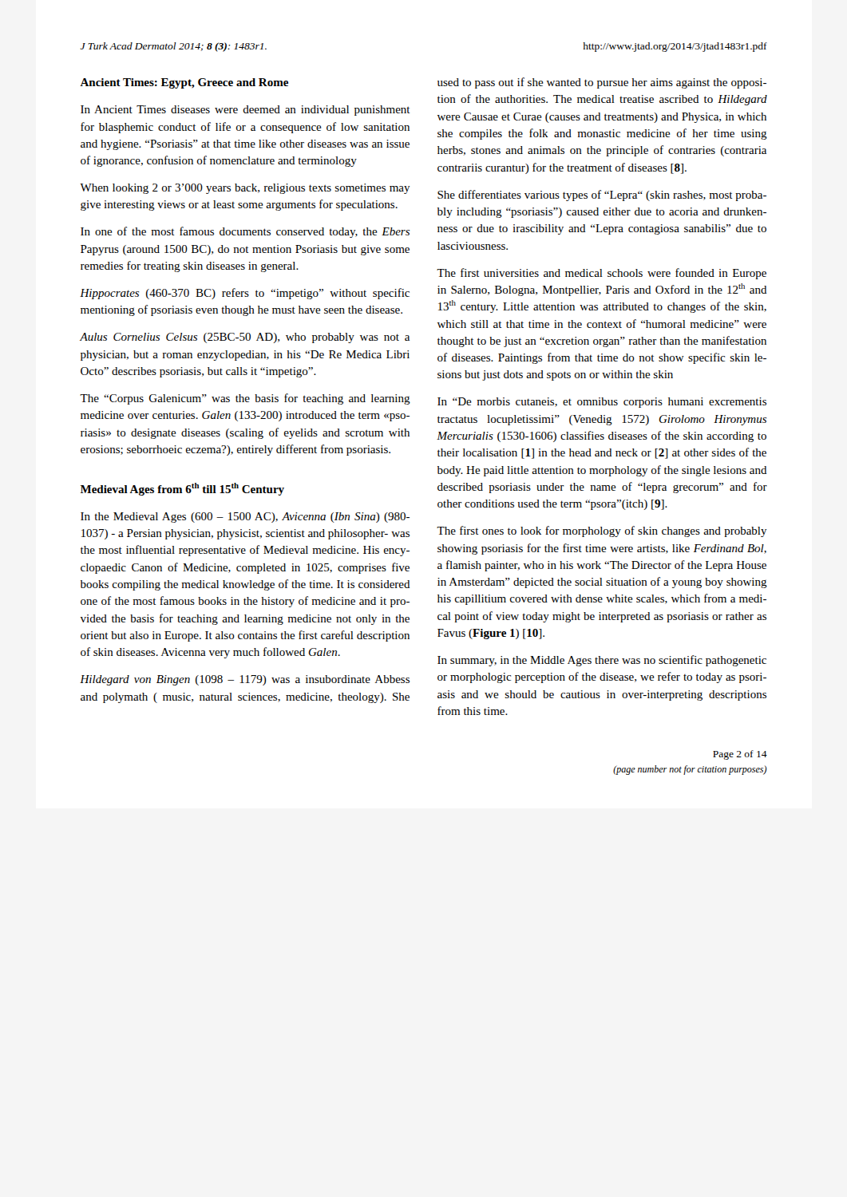J Turk Acad Dermatol 2014; 8 (3): 1483r1.
http://www.jtad.org/2014/3/jtad1483r1.pdf
Ancient Times: Egypt, Greece and Rome
In Ancient Times diseases were deemed an individual punishment for blasphemic conduct of life or a consequence of low sanitation and hygiene. “Psoriasis” at that time like other diseases was an issue of ignorance, confusion of nomenclature and terminology
When looking 2 or 3’000 years back, religious texts sometimes may give interesting views or at least some arguments for speculations.
In one of the most famous documents conserved today, the Ebers Papyrus (around 1500 BC), do not mention Psoriasis but give some remedies for treating skin diseases in general.
Hippocrates (460-370 BC) refers to “impetigo” without specific mentioning of psoriasis even though he must have seen the disease.
Aulus Cornelius Celsus (25BC-50 AD), who probably was not a physician, but a roman enzyclopedian, in his “De Re Medica Libri Octo” describes psoriasis, but calls it “impetigo”.
The “Corpus Galenicum” was the basis for teaching and learning medicine over centuries. Galen (133-200) introduced the term «psoriasis» to designate diseases (scaling of eyelids and scrotum with erosions; seborrhoeic eczema?), entirely different from psoriasis.
Medieval Ages from 6th till 15th Century
In the Medieval Ages (600 – 1500 AC), Avicenna (Ibn Sina) (980-1037) - a Persian physician, physicist, scientist and philosopher- was the most influential representative of Medieval medicine. His encyclopaedic Canon of Medicine, completed in 1025, comprises five books compiling the medical knowledge of the time. It is considered one of the most famous books in the history of medicine and it provided the basis for teaching and learning medicine not only in the orient but also in Europe. It also contains the first careful description of skin diseases. Avicenna very much followed Galen.
Hildegard von Bingen (1098 – 1179) was a insubordinate Abbess and polymath ( music, natural sciences, medicine, theology). She used to pass out if she wanted to pursue her aims against the opposition of the authorities. The medical treatise ascribed to Hildegard were Causae et Curae (causes and treatments) and Physica, in which she compiles the folk and monastic medicine of her time using herbs, stones and animals on the principle of contraries (contraria contrariis curantur) for the treatment of diseases [8].
She differentiates various types of “Lepra“ (skin rashes, most probably including “psoriasis”) caused either due to acoria and drunkenness or due to irascibility and “Lepra contagiosa sanabilis” due to lasciviousness.
The first universities and medical schools were founded in Europe in Salerno, Bologna, Montpellier, Paris and Oxford in the 12th and 13th century. Little attention was attributed to changes of the skin, which still at that time in the context of “humoral medicine” were thought to be just an “excretion organ” rather than the manifestation of diseases. Paintings from that time do not show specific skin lesions but just dots and spots on or within the skin
In “De morbis cutaneis, et omnibus corporis humani excrementis tractatus locupletissimi” (Venedig 1572) Girolomo Hironymus Mercurialis (1530-1606) classifies diseases of the skin according to their localisation [1] in the head and neck or [2] at other sides of the body. He paid little attention to morphology of the single lesions and described psoriasis under the name of “lepra grecorum” and for other conditions used the term “psora”(itch) [9].
The first ones to look for morphology of skin changes and probably showing psoriasis for the first time were artists, like Ferdinand Bol, a flamish painter, who in his work “The Director of the Lepra House in Amsterdam” depicted the social situation of a young boy showing his capillitium covered with dense white scales, which from a medical point of view today might be interpreted as psoriasis or rather as Favus (Figure 1) [10].
In summary, in the Middle Ages there was no scientific pathogenetic or morphologic perception of the disease, we refer to today as psoriasis and we should be cautious in over-interpreting descriptions from this time.
Page 2 of 14
(page number not for citation purposes)